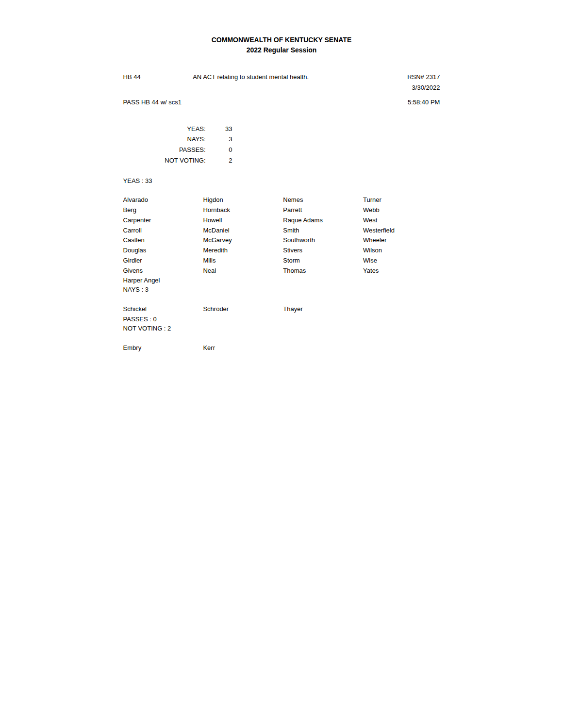COMMONWEALTH OF KENTUCKY SENATE 2022 Regular Session
HB 44
AN ACT relating to student mental health.
RSN# 2317
3/30/2022
PASS HB 44 w/ scs1
5:58:40 PM
| YEAS: | 33 |
| NAYS: | 3 |
| PASSES: | 0 |
| NOT VOTING: | 2 |
YEAS : 33
Alvarado Higdon Nemes Turner Berg Hornback Parrett Webb Carpenter Howell Raque Adams West Carroll McDaniel Smith Westerfield Castlen McGarvey Southworth Wheeler Douglas Meredith Stivers Wilson Girdler Mills Storm Wise Givens Neal Thomas Yates Harper Angel
NAYS : 3
Schickel Schroder Thayer
PASSES : 0
NOT VOTING : 2
Embry Kerr